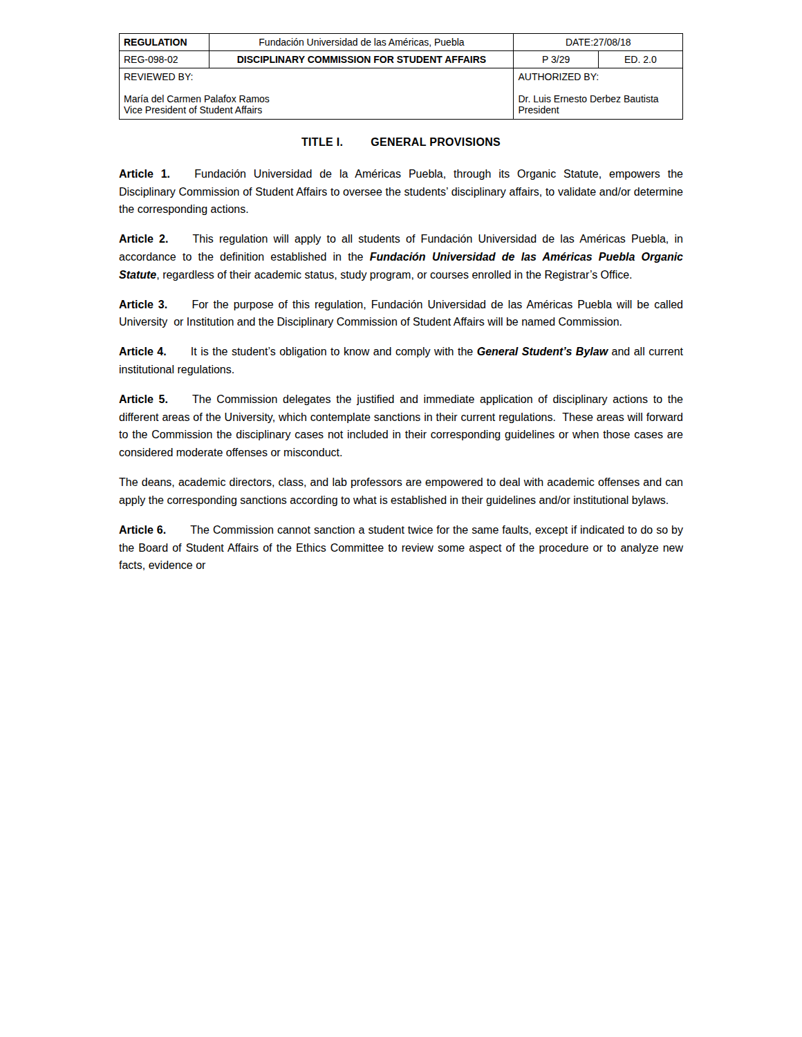| REGULATION | Fundación Universidad de las Américas, Puebla | DATE:27/08/18 |
| REG-098-02 | DISCIPLINARY COMMISSION FOR STUDENT AFFAIRS | P 3/29 | ED. 2.0 |
| REVIEWED BY: María del Carmen Palafox Ramos Vice President of Student Affairs | AUTHORIZED BY: Dr. Luis Ernesto Derbez Bautista President |
TITLE I. GENERAL PROVISIONS
Article 1. Fundación Universidad de la Américas Puebla, through its Organic Statute, empowers the Disciplinary Commission of Student Affairs to oversee the students’ disciplinary affairs, to validate and/or determine the corresponding actions.
Article 2. This regulation will apply to all students of Fundación Universidad de las Américas Puebla, in accordance to the definition established in the Fundación Universidad de las Américas Puebla Organic Statute, regardless of their academic status, study program, or courses enrolled in the Registrar’s Office.
Article 3. For the purpose of this regulation, Fundación Universidad de las Américas Puebla will be called University or Institution and the Disciplinary Commission of Student Affairs will be named Commission.
Article 4. It is the student’s obligation to know and comply with the General Student’s Bylaw and all current institutional regulations.
Article 5. The Commission delegates the justified and immediate application of disciplinary actions to the different areas of the University, which contemplate sanctions in their current regulations. These areas will forward to the Commission the disciplinary cases not included in their corresponding guidelines or when those cases are considered moderate offenses or misconduct.
The deans, academic directors, class, and lab professors are empowered to deal with academic offenses and can apply the corresponding sanctions according to what is established in their guidelines and/or institutional bylaws.
Article 6. The Commission cannot sanction a student twice for the same faults, except if indicated to do so by the Board of Student Affairs of the Ethics Committee to review some aspect of the procedure or to analyze new facts, evidence or